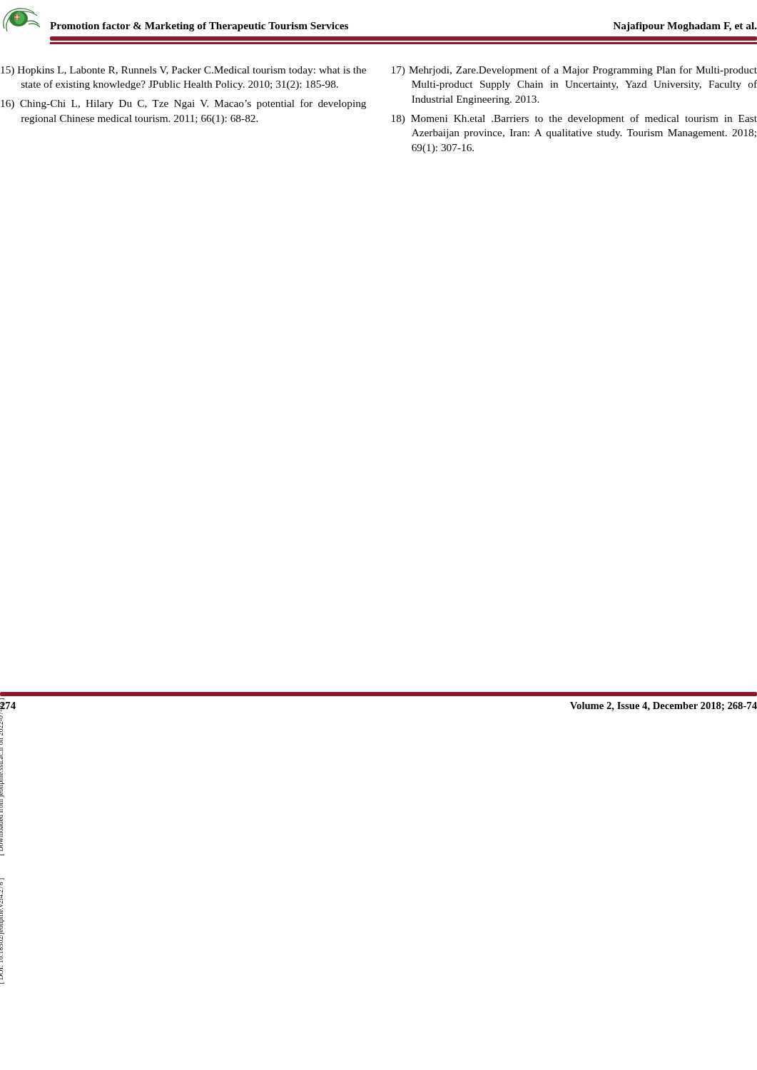[ Downloaded from jebhpme.ssu.ac.ir on 2022-07-02 ]
[ DOI: 10.18502/jebhpme.v2i4.278 ]
Promotion factor & Marketing of Therapeutic Tourism Services
Najafipour Moghadam F, et al.
15) Hopkins L, Labonte R, Runnels V, Packer C.Medical tourism today: what is the state of existing knowledge? JPublic Health Policy. 2010; 31(2): 185-98.
16) Ching-Chi L, Hilary Du C, Tze Ngai V. Macao’s potential for developing regional Chinese medical tourism. 2011; 66(1): 68-82.
17) Mehrjodi, Zare.Development of a Major Programming Plan for Multi-product Multi-product Supply Chain in Uncertainty, Yazd University, Faculty of Industrial Engineering. 2013.
18) Momeni Kh.etal .Barriers to the development of medical tourism in East Azerbaijan province, Iran: A qualitative study. Tourism Management. 2018; 69(1): 307-16.
274
Volume 2, Issue 4, December 2018; 268-74